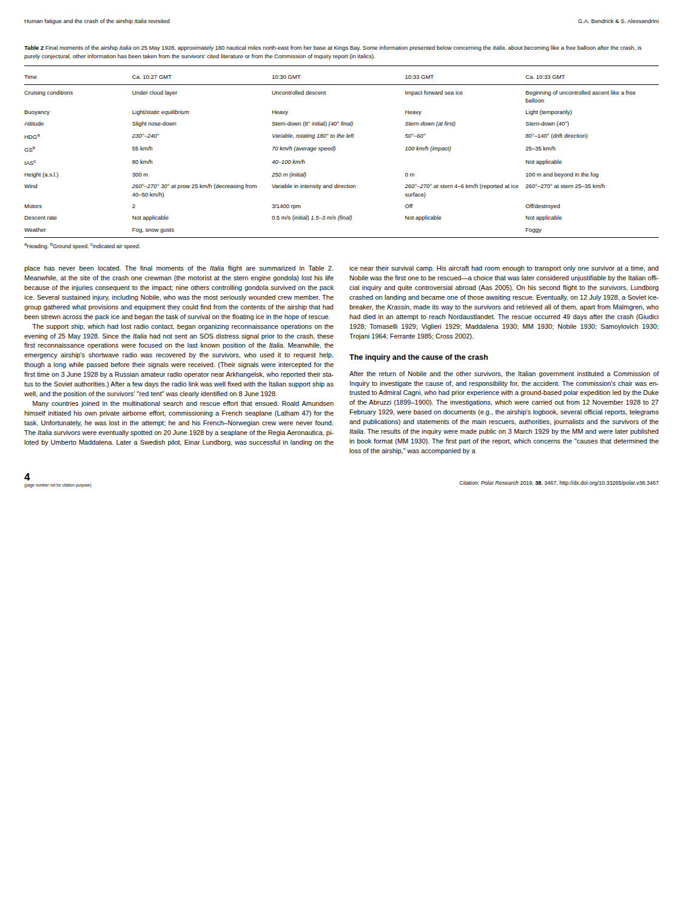Human fatigue and the crash of the airship Italia revisited
G.A. Bendrick & S. Alessandrini
Table 2 Final moments of the airship Italia on 25 May 1928, approximately 180 nautical miles north-east from her base at Kings Bay. Some information presented below concerning the Italia, about becoming like a free balloon after the crash, is purely conjectural, other information has been taken from the survivors' cited literature or from the Commission of Inquiry report (in italics).
| Time | Ca. 10:27 GMT | 10:30 GMT | 10:33 GMT | Ca. 10:33 GMT |
| --- | --- | --- | --- | --- |
| Cruising conditions | Under cloud layer | Uncontrolled descent | Impact forward sea ice | Beginning of uncontrolled ascent like a free balloon |
| Buoyancy | Light/ static equilibrium | Heavy | Heavy | Light (temporarily) |
| Attitude | Slight nose-down | Stern-down (8° initial) (40° final) | Stern-down (at first) | Stern-down (40°) |
| HDG a | 230°–240° | Variable, rotating 180° to the left | 50°–60° | 80°–140° (drift direction) |
| GS b | 55 km/h | 70 km/h (average speed) | 100 km/h (impact) | 25–35 km/h |
| IAS c | 80 km/h | 40–100 km/h | | Not applicable |
| Height (a.s.l.) | 300 m | 250 m (initial) | 0 m | 100 m and beyond in the fog |
| Wind | 260°–270° 30° at prow 25 km/h (decreasing from 40–50 km/h) | Variable in intensity and direction | 260°–270° at stern 4–6 km/h (reported at ice surface) | 260°–270° at stern 25–35 km/h |
| Motors | 2 | 3/1400 rpm | Off | Off/destroyed |
| Descent rate | Not applicable | 0.5 m/s (initial) 1.5–3 m/s (final) | Not applicable | Not applicable |
| Weather | Fog, snow gusts | | | Foggy |
aHeading. bGround speed. cIndicated air speed.
place has never been located. The final moments of the Italia flight are summarized in Table 2. Meanwhile, at the site of the crash one crewman (the motorist at the stern engine gondola) lost his life because of the injuries consequent to the impact; nine others controlling gondola survived on the pack ice. Several sustained injury, including Nobile, who was the most seriously wounded crew member. The group gathered what provisions and equipment they could find from the contents of the airship that had been strewn across the pack ice and began the task of survival on the floating ice in the hope of rescue.
The support ship, which had lost radio contact, began organizing reconnaissance operations on the evening of 25 May 1928. Since the Italia had not sent an SOS distress signal prior to the crash, these first reconnaissance operations were focused on the last known position of the Italia. Meanwhile, the emergency airship's shortwave radio was recovered by the survivors, who used it to request help, though a long while passed before their signals were received. (Their signals were intercepted for the first time on 3 June 1928 by a Russian amateur radio operator near Arkhangelsk, who reported their status to the Soviet authorities.) After a few days the radio link was well fixed with the Italian support ship as well, and the position of the survivors' "red tent" was clearly identified on 8 June 1928.
Many countries joined in the multinational search and rescue effort that ensued. Roald Amundsen himself initiated his own private airborne effort, commissioning a French seaplane (Latham 47) for the task. Unfortunately, he was lost in the attempt; he and his French–Norwegian crew were never found. The Italia survivors were eventually spotted on 20 June 1928 by a seaplane of the Regia Aeronautica, piloted by Umberto Maddalena. Later a Swedish pilot, Einar Lundborg, was successful in landing on the ice near their survival camp. His aircraft had room enough to transport only one survivor at a time, and Nobile was the first one to be rescued—a choice that was later considered unjustifiable by the Italian official inquiry and quite controversial abroad (Aas 2005). On his second flight to the survivors, Lundborg crashed on landing and became one of those awaiting rescue. Eventually, on 12 July 1928, a Soviet icebreaker, the Krassin, made its way to the survivors and retrieved all of them, apart from Malmgren, who had died in an attempt to reach Nordaustlandet. The rescue occurred 49 days after the crash (Giudici 1928; Tomaselli 1929; Viglieri 1929; Maddalena 1930; MM 1930; Nobile 1930; Samoylovich 1930; Trojani 1964; Ferrante 1985; Cross 2002).
The inquiry and the cause of the crash
After the return of Nobile and the other survivors, the Italian government instituted a Commission of Inquiry to investigate the cause of, and responsibility for, the accident. The commission's chair was entrusted to Admiral Cagni, who had prior experience with a ground-based polar expedition led by the Duke of the Abruzzi (1899–1900). The investigations, which were carried out from 12 November 1928 to 27 February 1929, were based on documents (e.g., the airship's logbook, several official reports, telegrams and publications) and statements of the main rescuers, authorities, journalists and the survivors of the Italia. The results of the inquiry were made public on 3 March 1929 by the MM and were later published in book format (MM 1930). The first part of the report, which concerns the "causes that determined the loss of the airship," was accompanied by a
4(page number not for citation purpose)
Citation: Polar Research 2019, 38, 3467, http://dx.doi.org/10.33265/polar.v38.3467